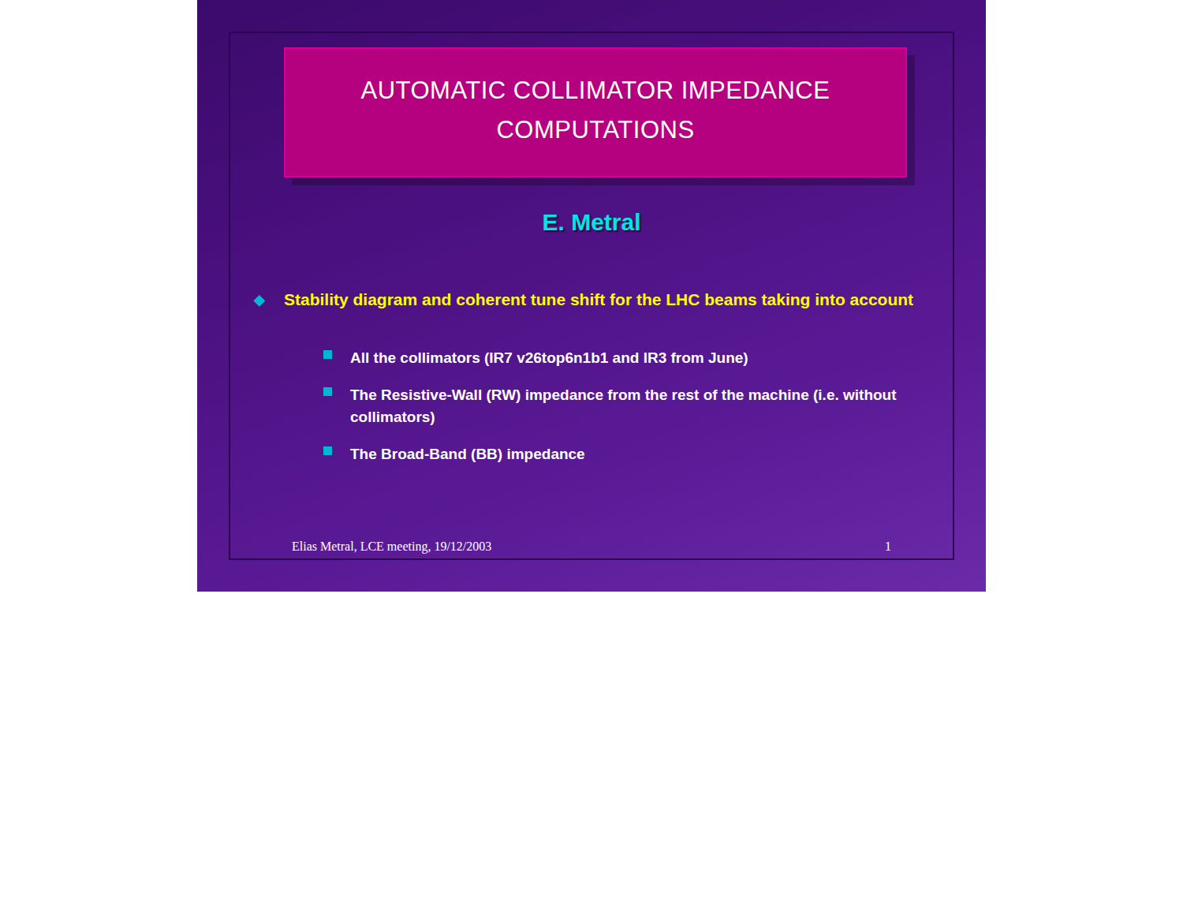AUTOMATIC COLLIMATOR IMPEDANCE
COMPUTATIONS
E. Metral
◆ Stability diagram and coherent tune shift for the LHC beams taking into account
All the collimators (IR7 v26top6n1b1 and IR3 from June)
The Resistive-Wall (RW) impedance from the rest of the machine (i.e. without collimators)
The Broad-Band (BB) impedance
Elias Metral, LCE meeting, 19/12/2003
1